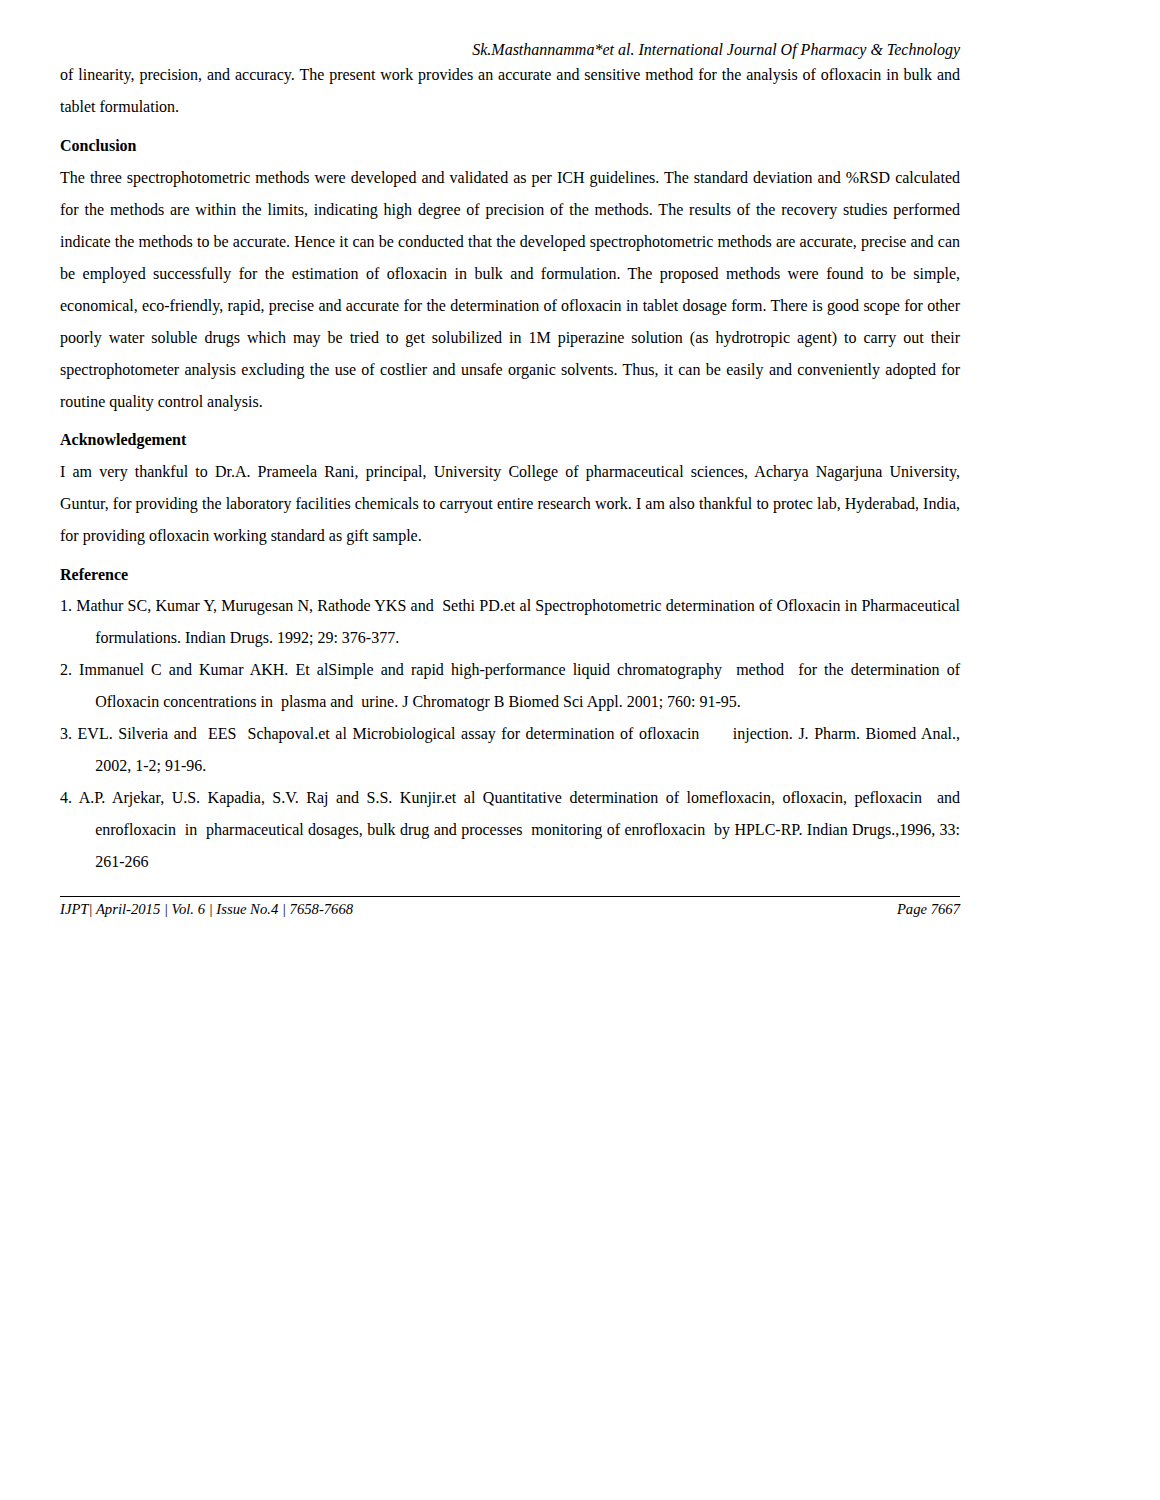Sk.Masthannamma*et al. International Journal Of Pharmacy & Technology
of linearity, precision, and accuracy. The present work provides an accurate and sensitive method for the analysis of ofloxacin in bulk and tablet formulation.
Conclusion
The three spectrophotometric methods were developed and validated as per ICH guidelines. The standard deviation and %RSD calculated for the methods are within the limits, indicating high degree of precision of the methods. The results of the recovery studies performed indicate the methods to be accurate. Hence it can be conducted that the developed spectrophotometric methods are accurate, precise and can be employed successfully for the estimation of ofloxacin in bulk and formulation. The proposed methods were found to be simple, economical, eco-friendly, rapid, precise and accurate for the determination of ofloxacin in tablet dosage form. There is good scope for other poorly water soluble drugs which may be tried to get solubilized in 1M piperazine solution (as hydrotropic agent) to carry out their spectrophotometer analysis excluding the use of costlier and unsafe organic solvents. Thus, it can be easily and conveniently adopted for routine quality control analysis.
Acknowledgement
I am very thankful to Dr.A. Prameela Rani, principal, University College of pharmaceutical sciences, Acharya Nagarjuna University, Guntur, for providing the laboratory facilities chemicals to carryout entire research work. I am also thankful to protec lab, Hyderabad, India, for providing ofloxacin working standard as gift sample.
Reference
Mathur SC, Kumar Y, Murugesan N, Rathode YKS and Sethi PD.et al Spectrophotometric determination of Ofloxacin in Pharmaceutical formulations. Indian Drugs. 1992; 29: 376-377.
Immanuel C and Kumar AKH. Et alSimple and rapid high-performance liquid chromatography method for the determination of Ofloxacin concentrations in plasma and urine. J Chromatogr B Biomed Sci Appl. 2001; 760: 91-95.
EVL. Silveria and EES Schapoval.et al Microbiological assay for determination of ofloxacin injection. J. Pharm. Biomed Anal., 2002, 1-2; 91-96.
A.P. Arjekar, U.S. Kapadia, S.V. Raj and S.S. Kunjir.et al Quantitative determination of lomefloxacin, ofloxacin, pefloxacin and enrofloxacin in pharmaceutical dosages, bulk drug and processes monitoring of enrofloxacin by HPLC-RP. Indian Drugs.,1996, 33: 261-266
IJPT| April-2015 | Vol. 6 | Issue No.4 | 7658-7668 Page 7667